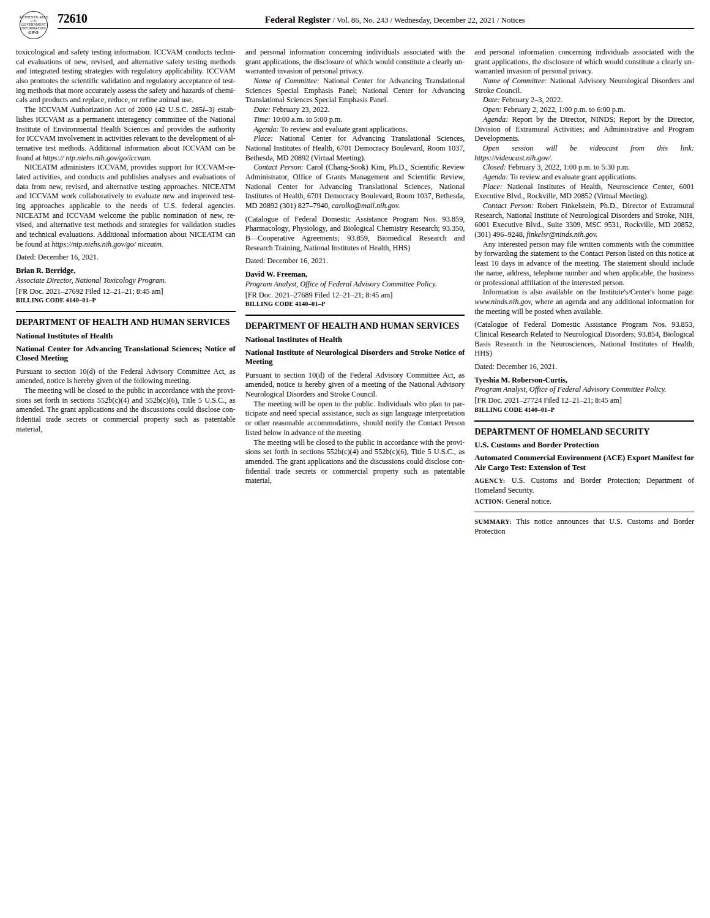AUTHENTICATED U.S. GOVERNMENT INFORMATION GPO
72610
Federal Register / Vol. 86, No. 243 / Wednesday, December 22, 2021 / Notices
toxicological and safety testing information. ICCVAM conducts technical evaluations of new, revised, and alternative safety testing methods and integrated testing strategies with regulatory applicability. ICCVAM also promotes the scientific validation and regulatory acceptance of testing methods that more accurately assess the safety and hazards of chemicals and products and replace, reduce, or refine animal use.
The ICCVAM Authorization Act of 2000 (42 U.S.C. 285l–3) establishes ICCVAM as a permanent interagency committee of the National Institute of Environmental Health Sciences and provides the authority for ICCVAM involvement in activities relevant to the development of alternative test methods. Additional information about ICCVAM can be found at https:// ntp.niehs.nih.gov/go/iccvam.
NICEATM administers ICCVAM, provides support for ICCVAM-related activities, and conducts and publishes analyses and evaluations of data from new, revised, and alternative testing approaches. NICEATM and ICCVAM work collaboratively to evaluate new and improved testing approaches applicable to the needs of U.S. federal agencies. NICEATM and ICCVAM welcome the public nomination of new, revised, and alternative test methods and strategies for validation studies and technical evaluations. Additional information about NICEATM can be found at https://ntp.niehs.nih.gov/go/ niceatm.
Dated: December 16, 2021.
Brian R. Berridge,
Associate Director, National Toxicology Program.
[FR Doc. 2021–27692 Filed 12–21–21; 8:45 am]
BILLING CODE 4140–01–P
DEPARTMENT OF HEALTH AND HUMAN SERVICES
National Institutes of Health
National Center for Advancing Translational Sciences; Notice of Closed Meeting
Pursuant to section 10(d) of the Federal Advisory Committee Act, as amended, notice is hereby given of the following meeting.
The meeting will be closed to the public in accordance with the provisions set forth in sections 552b(c)(4) and 552b(c)(6), Title 5 U.S.C., as amended. The grant applications and the discussions could disclose confidential trade secrets or commercial property such as patentable material,
and personal information concerning individuals associated with the grant applications, the disclosure of which would constitute a clearly unwarranted invasion of personal privacy.
Name of Committee: National Center for Advancing Translational Sciences Special Emphasis Panel; National Center for Advancing Translational Sciences Special Emphasis Panel.
Date: February 23, 2022.
Time: 10:00 a.m. to 5:00 p.m.
Agenda: To review and evaluate grant applications.
Place: National Center for Advancing Translational Sciences, National Institutes of Health, 6701 Democracy Boulevard, Room 1037, Bethesda, MD 20892 (Virtual Meeting).
Contact Person: Carol (Chang-Sook) Kim, Ph.D., Scientific Review Administrator, Office of Grants Management and Scientific Review, National Center for Advancing Translational Sciences, National Institutes of Health, 6701 Democracy Boulevard, Room 1037, Bethesda, MD 20892 (301) 827–7940, carolko@mail.nih.gov.
(Catalogue of Federal Domestic Assistance Program Nos. 93.859, Pharmacology, Physiology, and Biological Chemistry Research; 93.350, B—Cooperative Agreements; 93.859, Biomedical Research and Research Training, National Institutes of Health, HHS)
Dated: December 16, 2021.
David W. Freeman,
Program Analyst, Office of Federal Advisory Committee Policy.
[FR Doc. 2021–27689 Filed 12–21–21; 8:45 am]
BILLING CODE 4140–01–P
DEPARTMENT OF HEALTH AND HUMAN SERVICES
National Institutes of Health
National Institute of Neurological Disorders and Stroke Notice of Meeting
Pursuant to section 10(d) of the Federal Advisory Committee Act, as amended, notice is hereby given of a meeting of the National Advisory Neurological Disorders and Stroke Council.
The meeting will be open to the public. Individuals who plan to participate and need special assistance, such as sign language interpretation or other reasonable accommodations, should notify the Contact Person listed below in advance of the meeting.
The meeting will be closed to the public in accordance with the provisions set forth in sections 552b(c)(4) and 552b(c)(6), Title 5 U.S.C., as amended. The grant applications and the discussions could disclose confidential trade secrets or commercial property such as patentable material,
and personal information concerning individuals associated with the grant applications, the disclosure of which would constitute a clearly unwarranted invasion of personal privacy.
Name of Committee: National Advisory Neurological Disorders and Stroke Council.
Date: February 2–3, 2022.
Open: February 2, 2022, 1:00 p.m. to 6:00 p.m.
Agenda: Report by the Director, NINDS; Report by the Director, Division of Extramural Activities; and Administrative and Program Developments.
Open session will be videocast from this link: https://videocast.nih.gov/.
Closed: February 3, 2022, 1:00 p.m. to 5:30 p.m.
Agenda: To review and evaluate grant applications.
Place: National Institutes of Health, Neuroscience Center, 6001 Executive Blvd., Rockville, MD 20852 (Virtual Meeting).
Contact Person: Robert Finkelstein, Ph.D., Director of Extramural Research, National Institute of Neurological Disorders and Stroke, NIH, 6001 Executive Blvd., Suite 3309, MSC 9531, Rockville, MD 20852, (301) 496–9248, finkelsr@ninds.nih.gov.
Any interested person may file written comments with the committee by forwarding the statement to the Contact Person listed on this notice at least 10 days in advance of the meeting. The statement should include the name, address, telephone number and when applicable, the business or professional affiliation of the interested person.
Information is also available on the Institute's/Center's home page: www.ninds.nih.gov, where an agenda and any additional information for the meeting will be posted when available.
(Catalogue of Federal Domestic Assistance Program Nos. 93.853, Clinical Research Related to Neurological Disorders; 93.854, Biological Basis Research in the Neurosciences, National Institutes of Health, HHS)
Dated: December 16, 2021.
Tyeshia M. Roberson-Curtis,
Program Analyst, Office of Federal Advisory Committee Policy.
[FR Doc. 2021–27724 Filed 12–21–21; 8:45 am]
BILLING CODE 4140–01–P
DEPARTMENT OF HOMELAND SECURITY
U.S. Customs and Border Protection
Automated Commercial Environment (ACE) Export Manifest for Air Cargo Test: Extension of Test
AGENCY: U.S. Customs and Border Protection; Department of Homeland Security.
ACTION: General notice.
SUMMARY: This notice announces that U.S. Customs and Border Protection